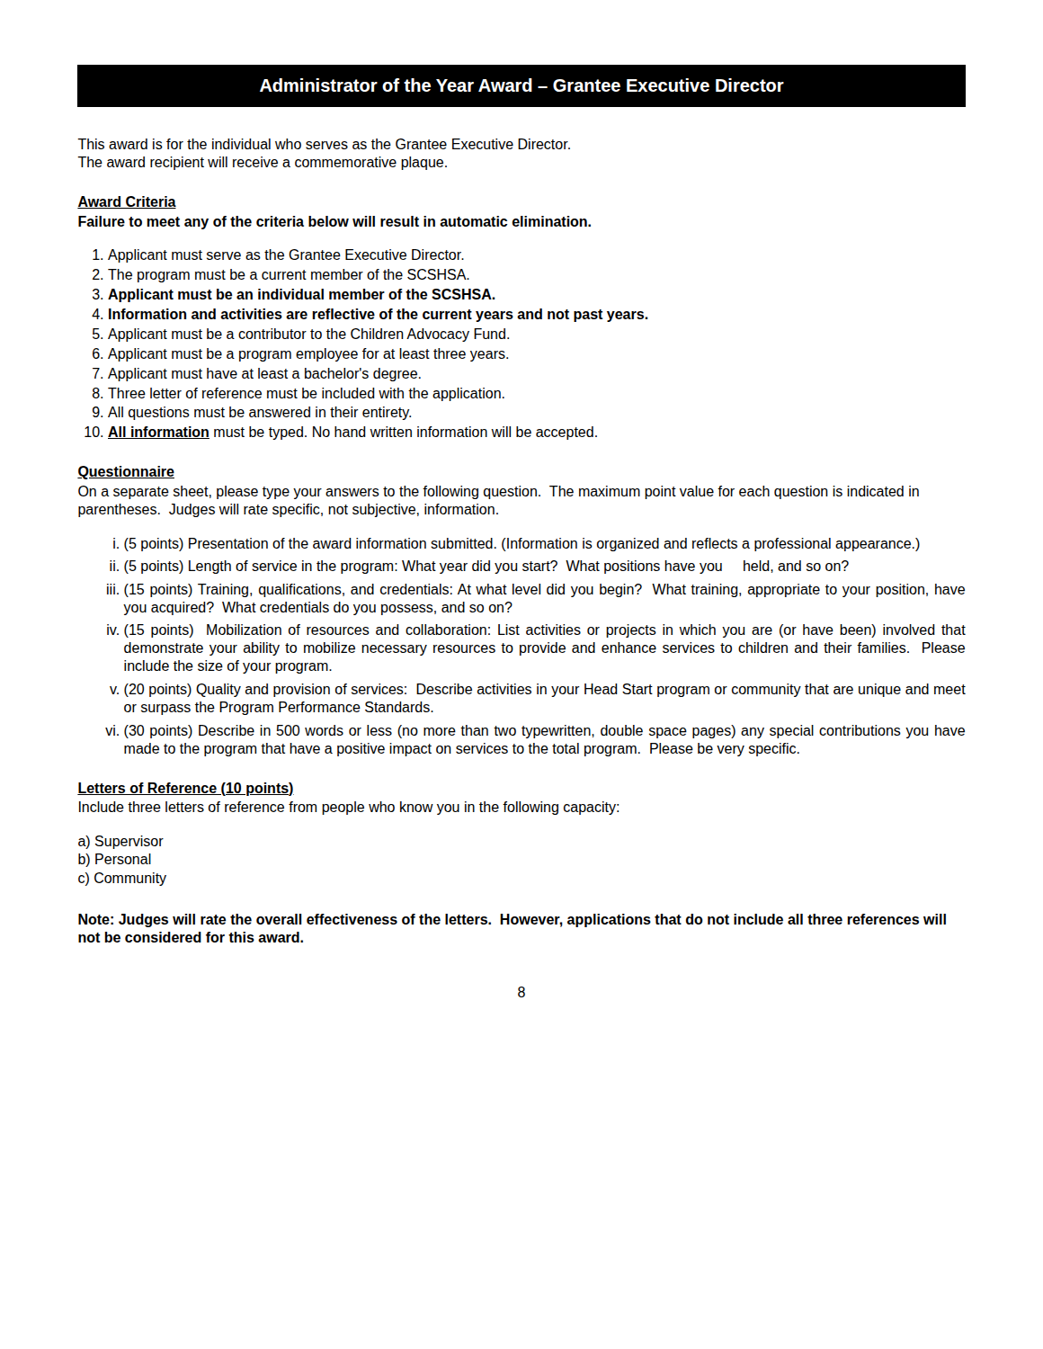Administrator of the Year Award – Grantee Executive Director
This award is for the individual who serves as the Grantee Executive Director.
The award recipient will receive a commemorative plaque.
Award Criteria
Failure to meet any of the criteria below will result in automatic elimination.
Applicant must serve as the Grantee Executive Director.
The program must be a current member of the SCSHSA.
Applicant must be an individual member of the SCSHSA.
Information and activities are reflective of the current years and not past years.
Applicant must be a contributor to the Children Advocacy Fund.
Applicant must be a program employee for at least three years.
Applicant must have at least a bachelor's degree.
Three letter of reference must be included with the application.
All questions must be answered in their entirety.
All information must be typed. No hand written information will be accepted.
Questionnaire
On a separate sheet, please type your answers to the following question. The maximum point value for each question is indicated in parentheses. Judges will rate specific, not subjective, information.
(5 points) Presentation of the award information submitted. (Information is organized and reflects a professional appearance.)
(5 points) Length of service in the program: What year did you start? What positions have you held, and so on?
(15 points) Training, qualifications, and credentials: At what level did you begin? What training, appropriate to your position, have you acquired? What credentials do you possess, and so on?
(15 points) Mobilization of resources and collaboration: List activities or projects in which you are (or have been) involved that demonstrate your ability to mobilize necessary resources to provide and enhance services to children and their families. Please include the size of your program.
(20 points) Quality and provision of services: Describe activities in your Head Start program or community that are unique and meet or surpass the Program Performance Standards.
(30 points) Describe in 500 words or less (no more than two typewritten, double space pages) any special contributions you have made to the program that have a positive impact on services to the total program. Please be very specific.
Letters of Reference (10 points)
Include three letters of reference from people who know you in the following capacity:
a) Supervisor
b) Personal
c) Community
Note: Judges will rate the overall effectiveness of the letters. However, applications that do not include all three references will not be considered for this award.
8